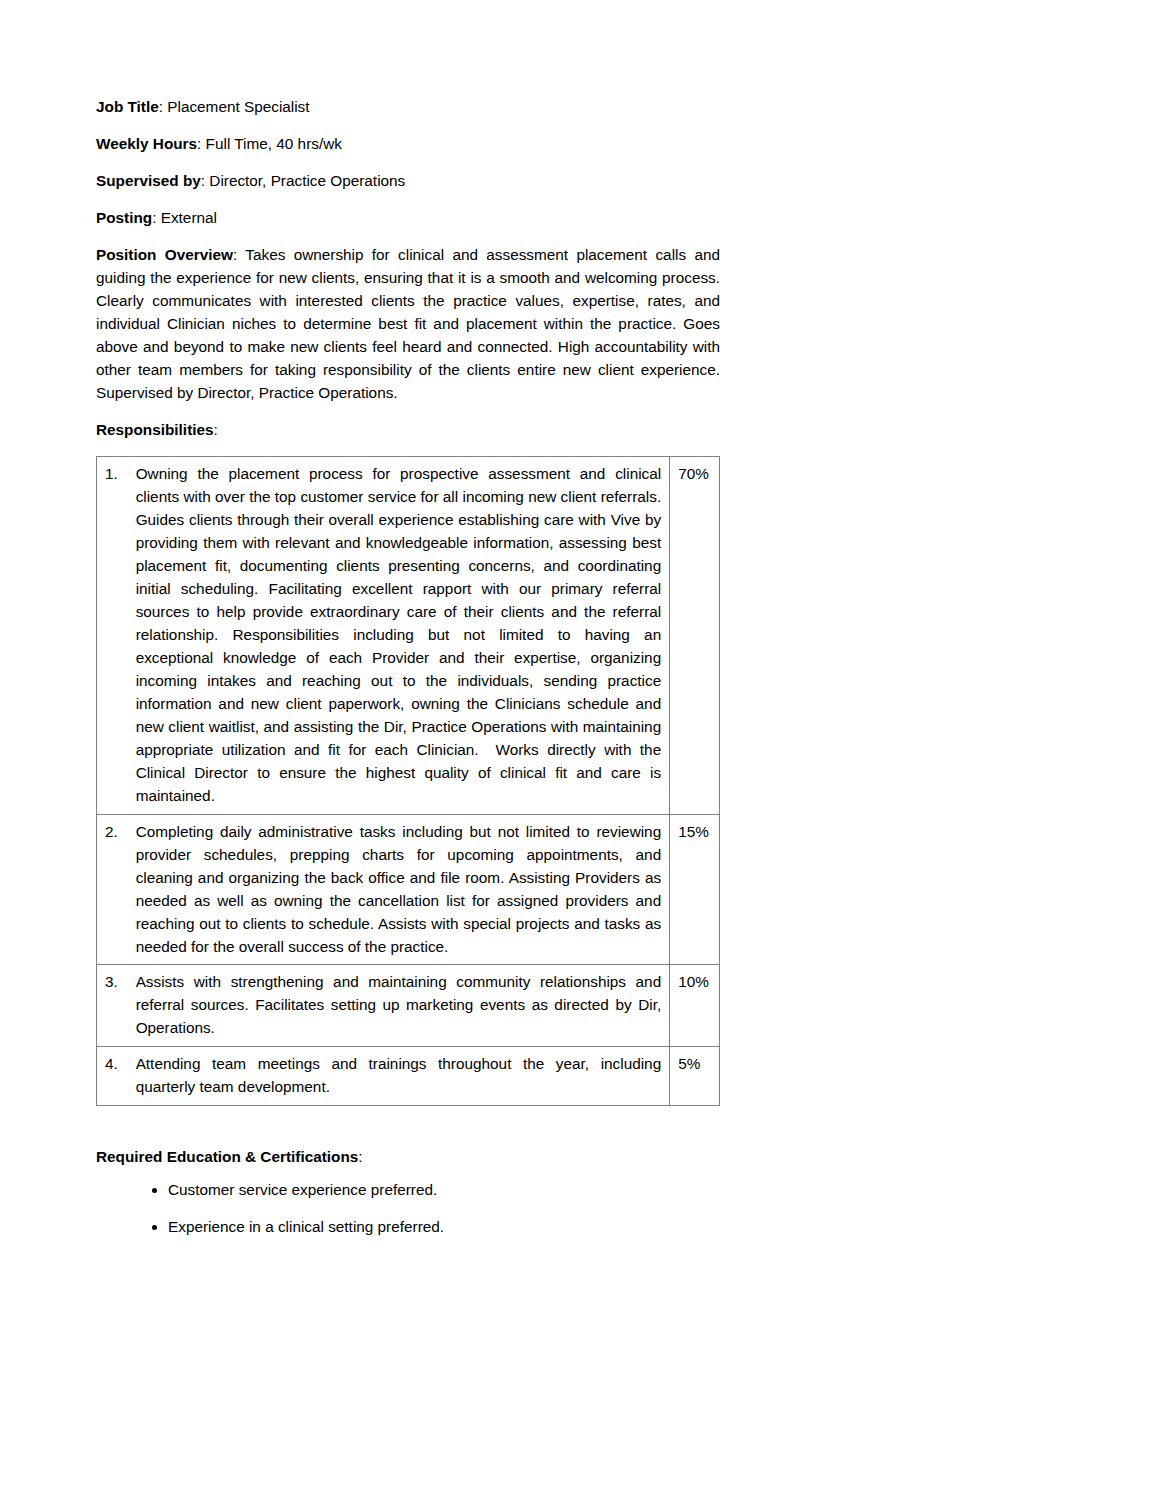Job Title: Placement Specialist
Weekly Hours: Full Time, 40 hrs/wk
Supervised by: Director, Practice Operations
Posting: External
Position Overview: Takes ownership for clinical and assessment placement calls and guiding the experience for new clients, ensuring that it is a smooth and welcoming process. Clearly communicates with interested clients the practice values, expertise, rates, and individual Clinician niches to determine best fit and placement within the practice. Goes above and beyond to make new clients feel heard and connected. High accountability with other team members for taking responsibility of the clients entire new client experience. Supervised by Director, Practice Operations.
Responsibilities:
| 1. | Owning the placement process for prospective assessment and clinical clients with over the top customer service for all incoming new client referrals. Guides clients through their overall experience establishing care with Vive by providing them with relevant and knowledgeable information, assessing best placement fit, documenting clients presenting concerns, and coordinating initial scheduling. Facilitating excellent rapport with our primary referral sources to help provide extraordinary care of their clients and the referral relationship. Responsibilities including but not limited to having an exceptional knowledge of each Provider and their expertise, organizing incoming intakes and reaching out to the individuals, sending practice information and new client paperwork, owning the Clinicians schedule and new client waitlist, and assisting the Dir, Practice Operations with maintaining appropriate utilization and fit for each Clinician. Works directly with the Clinical Director to ensure the highest quality of clinical fit and care is maintained. | 70% |
| 2. | Completing daily administrative tasks including but not limited to reviewing provider schedules, prepping charts for upcoming appointments, and cleaning and organizing the back office and file room. Assisting Providers as needed as well as owning the cancellation list for assigned providers and reaching out to clients to schedule. Assists with special projects and tasks as needed for the overall success of the practice. | 15% |
| 3. | Assists with strengthening and maintaining community relationships and referral sources. Facilitates setting up marketing events as directed by Dir, Operations. | 10% |
| 4. | Attending team meetings and trainings throughout the year, including quarterly team development. | 5% |
Required Education & Certifications:
Customer service experience preferred.
Experience in a clinical setting preferred.